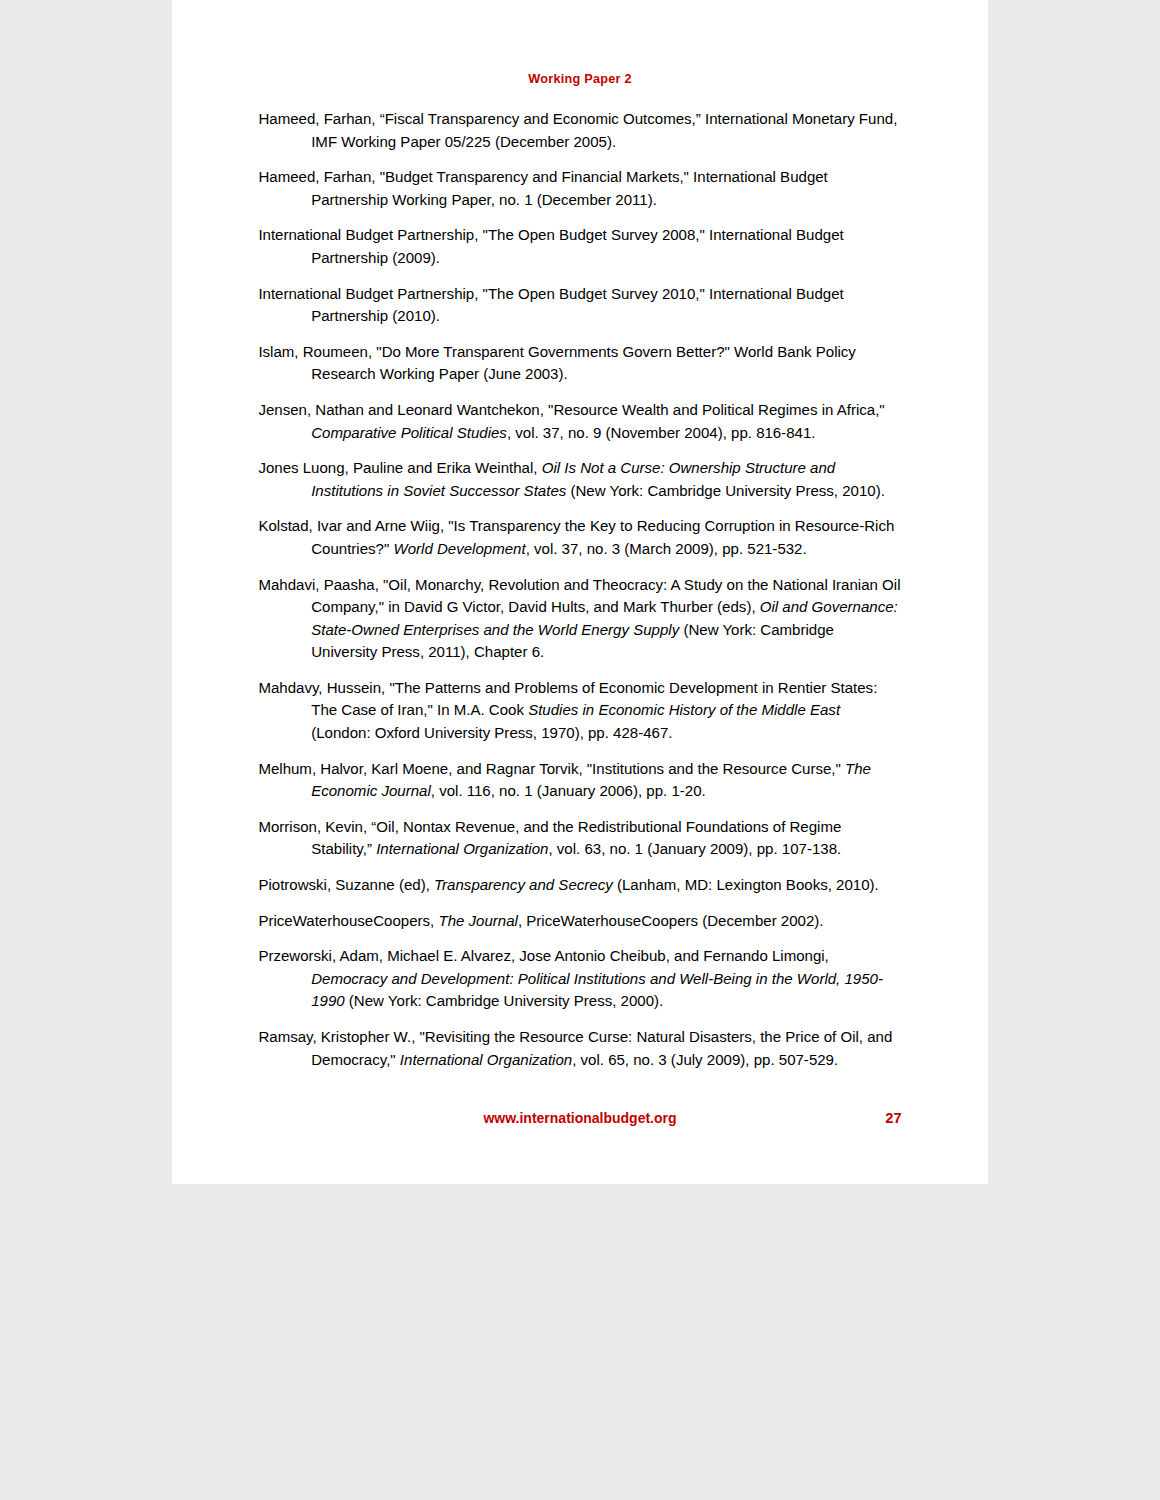Working Paper 2
Hameed, Farhan, “Fiscal Transparency and Economic Outcomes,” International Monetary Fund, IMF Working Paper 05/225 (December 2005).
Hameed, Farhan, "Budget Transparency and Financial Markets," International Budget Partnership Working Paper, no. 1 (December 2011).
International Budget Partnership, "The Open Budget Survey 2008," International Budget Partnership (2009).
International Budget Partnership, "The Open Budget Survey 2010," International Budget Partnership (2010).
Islam, Roumeen, "Do More Transparent Governments Govern Better?" World Bank Policy Research Working Paper (June 2003).
Jensen, Nathan and Leonard Wantchekon, "Resource Wealth and Political Regimes in Africa," Comparative Political Studies, vol. 37, no. 9 (November 2004), pp. 816-841.
Jones Luong, Pauline and Erika Weinthal, Oil Is Not a Curse: Ownership Structure and Institutions in Soviet Successor States (New York: Cambridge University Press, 2010).
Kolstad, Ivar and Arne Wiig, "Is Transparency the Key to Reducing Corruption in Resource-Rich Countries?" World Development, vol. 37, no. 3 (March 2009), pp. 521-532.
Mahdavi, Paasha, "Oil, Monarchy, Revolution and Theocracy: A Study on the National Iranian Oil Company," in David G Victor, David Hults, and Mark Thurber (eds), Oil and Governance: State-Owned Enterprises and the World Energy Supply (New York: Cambridge University Press, 2011), Chapter 6.
Mahdavy, Hussein, "The Patterns and Problems of Economic Development in Rentier States: The Case of Iran," In M.A. Cook Studies in Economic History of the Middle East (London: Oxford University Press, 1970), pp. 428-467.
Melhum, Halvor, Karl Moene, and Ragnar Torvik, "Institutions and the Resource Curse," The Economic Journal, vol. 116, no. 1 (January 2006), pp. 1-20.
Morrison, Kevin, “Oil, Nontax Revenue, and the Redistributional Foundations of Regime Stability,” International Organization, vol. 63, no. 1 (January 2009), pp. 107-138.
Piotrowski, Suzanne (ed), Transparency and Secrecy (Lanham, MD: Lexington Books, 2010).
PriceWaterhouseCoopers, The Journal, PriceWaterhouseCoopers (December 2002).
Przeworski, Adam, Michael E. Alvarez, Jose Antonio Cheibub, and Fernando Limongi, Democracy and Development: Political Institutions and Well-Being in the World, 1950-1990 (New York: Cambridge University Press, 2000).
Ramsay, Kristopher W., "Revisiting the Resource Curse: Natural Disasters, the Price of Oil, and Democracy," International Organization, vol. 65, no. 3 (July 2009), pp. 507-529.
www.internationalbudget.org 27